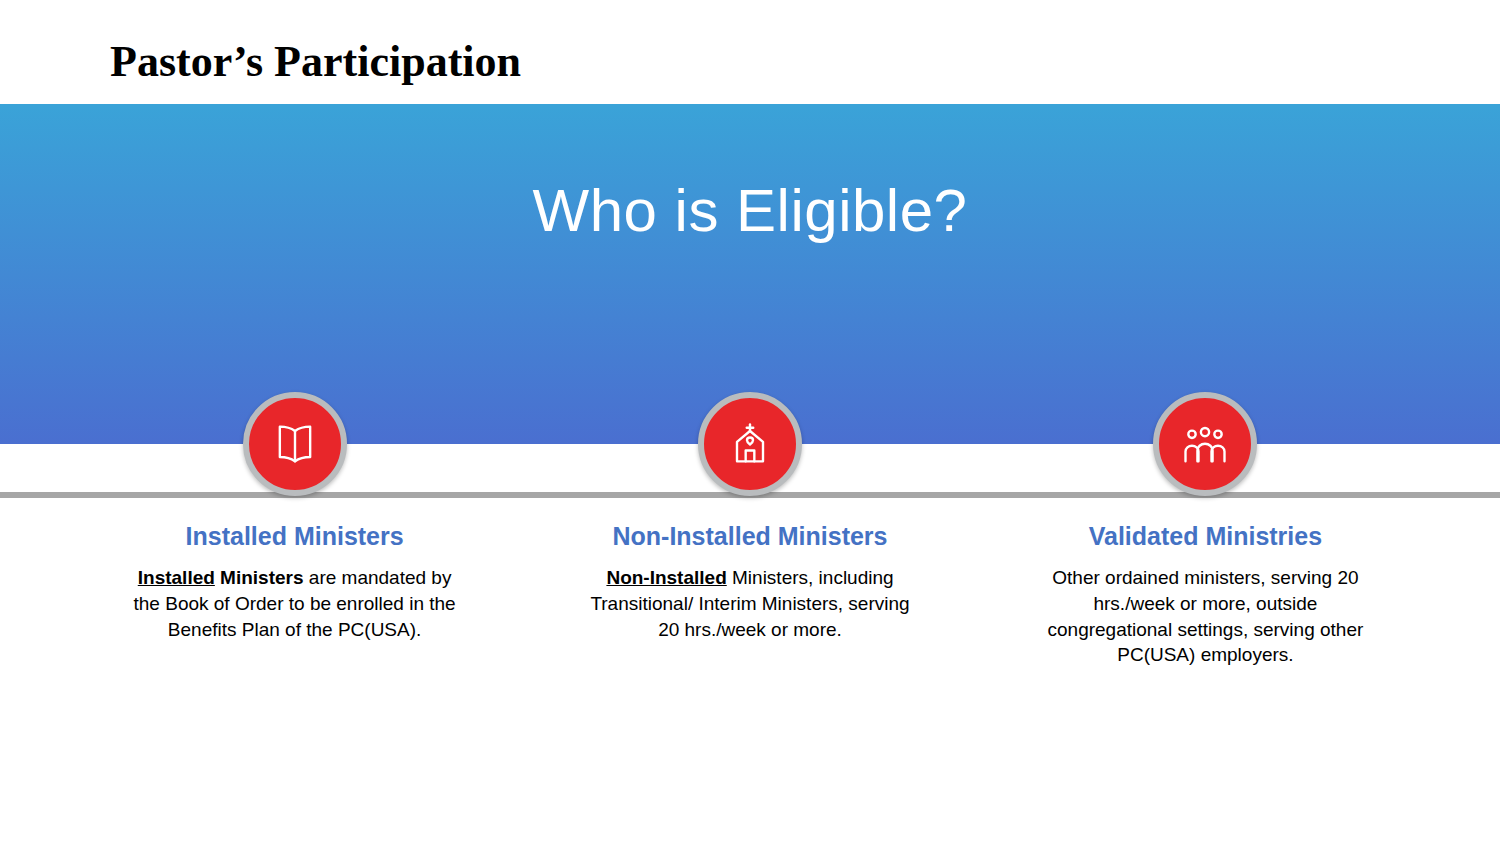Pastor’s Participation
Who is Eligible?
Installed Ministers
Installed Ministers are mandated by the Book of Order to be enrolled in the Benefits Plan of the PC(USA).
Non-Installed Ministers
Non-Installed Ministers, including Transitional/ Interim Ministers, serving 20 hrs./week or more.
Validated Ministries
Other ordained ministers, serving 20 hrs./week or more, outside congregational settings, serving other PC(USA) employers.